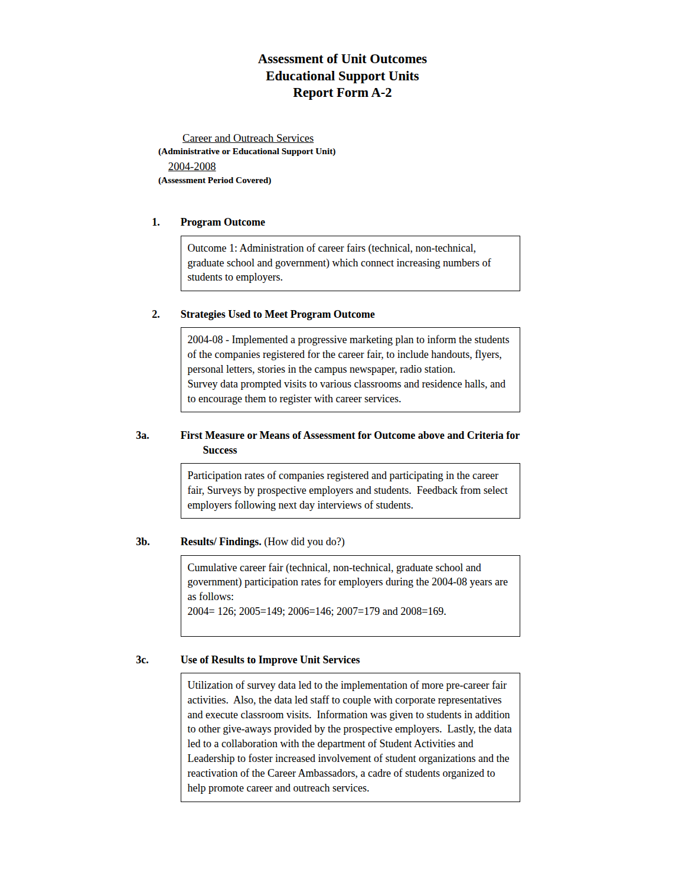Assessment of Unit Outcomes Educational Support Units Report Form A-2
Career and Outreach Services
(Administrative or Educational Support Unit)
2004-2008
(Assessment Period Covered)
1. Program Outcome
Outcome 1: Administration of career fairs (technical, non-technical, graduate school and government) which connect increasing numbers of students to employers.
2. Strategies Used to Meet Program Outcome
2004-08 - Implemented a progressive marketing plan to inform the students of the companies registered for the career fair, to include handouts, flyers, personal letters, stories in the campus newspaper, radio station.
Survey data prompted visits to various classrooms and residence halls, and to encourage them to register with career services.
3a. First Measure or Means of Assessment for Outcome above and Criteria for Success
Participation rates of companies registered and participating in the career fair, Surveys by prospective employers and students. Feedback from select employers following next day interviews of students.
3b. Results/ Findings. (How did you do?)
Cumulative career fair (technical, non-technical, graduate school and government) participation rates for employers during the 2004-08 years are as follows:
2004= 126; 2005=149; 2006=146; 2007=179 and 2008=169.
3c. Use of Results to Improve Unit Services
Utilization of survey data led to the implementation of more pre-career fair activities. Also, the data led staff to couple with corporate representatives and execute classroom visits. Information was given to students in addition to other give-aways provided by the prospective employers. Lastly, the data led to a collaboration with the department of Student Activities and Leadership to foster increased involvement of student organizations and the reactivation of the Career Ambassadors, a cadre of students organized to help promote career and outreach services.